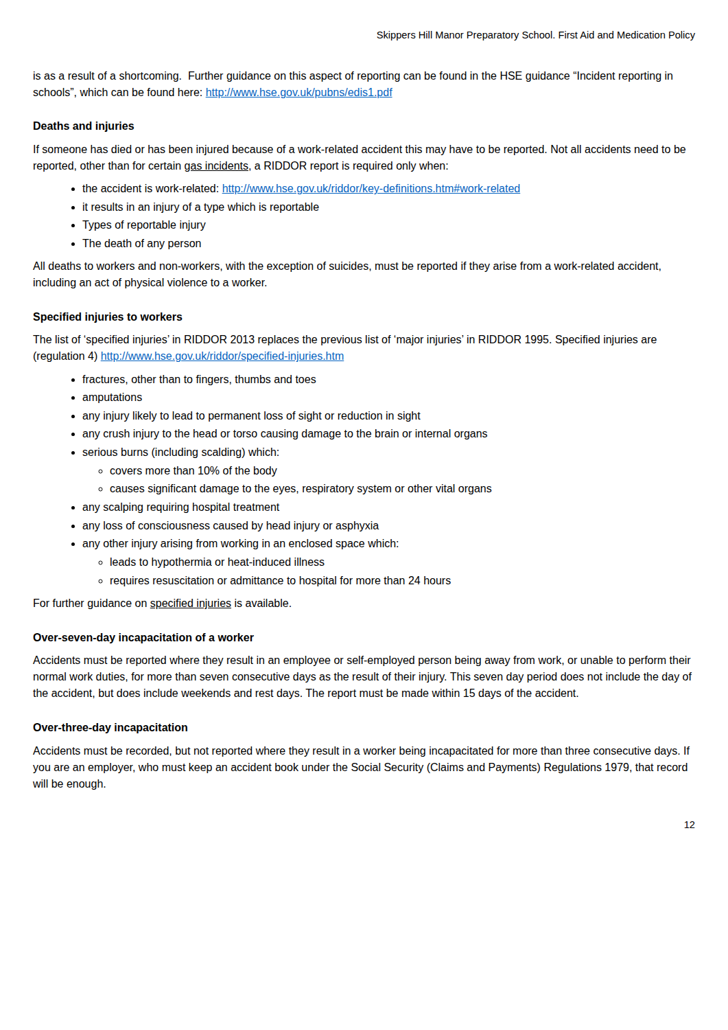Skippers Hill Manor Preparatory School. First Aid and Medication Policy
is as a result of a shortcoming. Further guidance on this aspect of reporting can be found in the HSE guidance “Incident reporting in schools”, which can be found here: http://www.hse.gov.uk/pubns/edis1.pdf
Deaths and injuries
If someone has died or has been injured because of a work-related accident this may have to be reported. Not all accidents need to be reported, other than for certain gas incidents, a RIDDOR report is required only when:
the accident is work-related: http://www.hse.gov.uk/riddor/key-definitions.htm#work-related
it results in an injury of a type which is reportable
Types of reportable injury
The death of any person
All deaths to workers and non-workers, with the exception of suicides, must be reported if they arise from a work-related accident, including an act of physical violence to a worker.
Specified injuries to workers
The list of ‘specified injuries’ in RIDDOR 2013 replaces the previous list of ‘major injuries’ in RIDDOR 1995. Specified injuries are (regulation 4) http://www.hse.gov.uk/riddor/specified-injuries.htm
fractures, other than to fingers, thumbs and toes
amputations
any injury likely to lead to permanent loss of sight or reduction in sight
any crush injury to the head or torso causing damage to the brain or internal organs
serious burns (including scalding) which:
covers more than 10% of the body
causes significant damage to the eyes, respiratory system or other vital organs
any scalping requiring hospital treatment
any loss of consciousness caused by head injury or asphyxia
any other injury arising from working in an enclosed space which:
leads to hypothermia or heat-induced illness
requires resuscitation or admittance to hospital for more than 24 hours
For further guidance on specified injuries is available.
Over-seven-day incapacitation of a worker
Accidents must be reported where they result in an employee or self-employed person being away from work, or unable to perform their normal work duties, for more than seven consecutive days as the result of their injury. This seven day period does not include the day of the accident, but does include weekends and rest days. The report must be made within 15 days of the accident.
Over-three-day incapacitation
Accidents must be recorded, but not reported where they result in a worker being incapacitated for more than three consecutive days. If you are an employer, who must keep an accident book under the Social Security (Claims and Payments) Regulations 1979, that record will be enough.
12